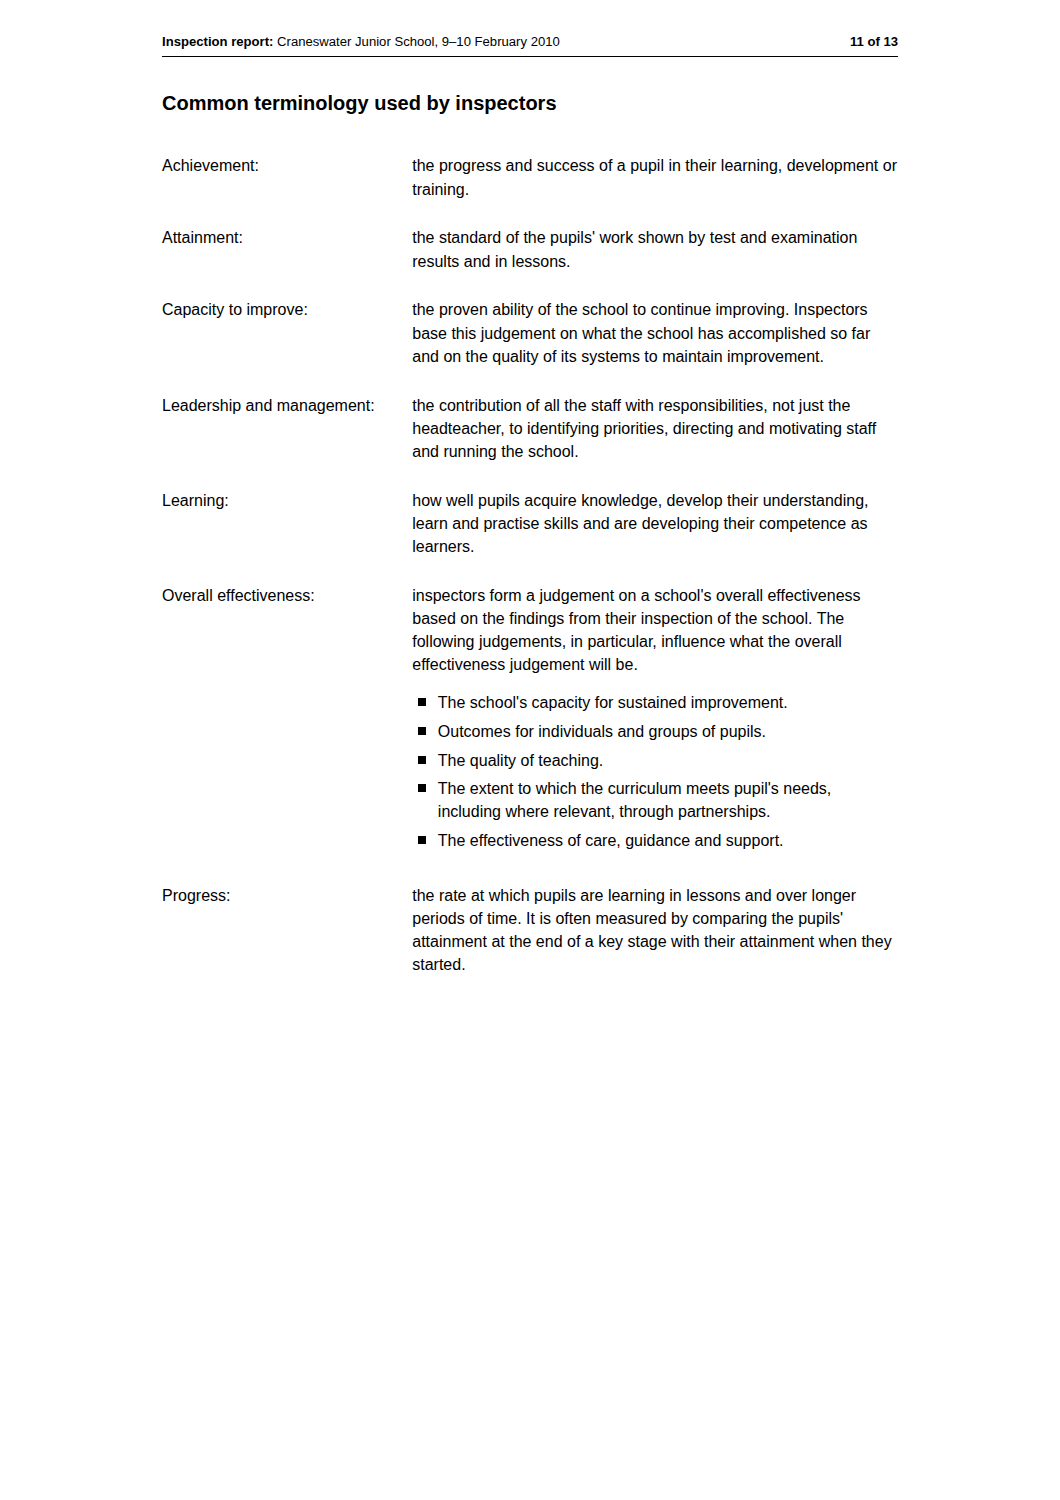Inspection report: Craneswater Junior School, 9–10 February 2010 11 of 13
Common terminology used by inspectors
Achievement:
the progress and success of a pupil in their learning, development or training.
Attainment:
the standard of the pupils' work shown by test and examination results and in lessons.
Capacity to improve:
the proven ability of the school to continue improving. Inspectors base this judgement on what the school has accomplished so far and on the quality of its systems to maintain improvement.
Leadership and management:
the contribution of all the staff with responsibilities, not just the headteacher, to identifying priorities, directing and motivating staff and running the school.
Learning:
how well pupils acquire knowledge, develop their understanding, learn and practise skills and are developing their competence as learners.
Overall effectiveness:
inspectors form a judgement on a school's overall effectiveness based on the findings from their inspection of the school. The following judgements, in particular, influence what the overall effectiveness judgement will be.
The school's capacity for sustained improvement.
Outcomes for individuals and groups of pupils.
The quality of teaching.
The extent to which the curriculum meets pupil's needs, including where relevant, through partnerships.
The effectiveness of care, guidance and support.
Progress:
the rate at which pupils are learning in lessons and over longer periods of time. It is often measured by comparing the pupils' attainment at the end of a key stage with their attainment when they started.